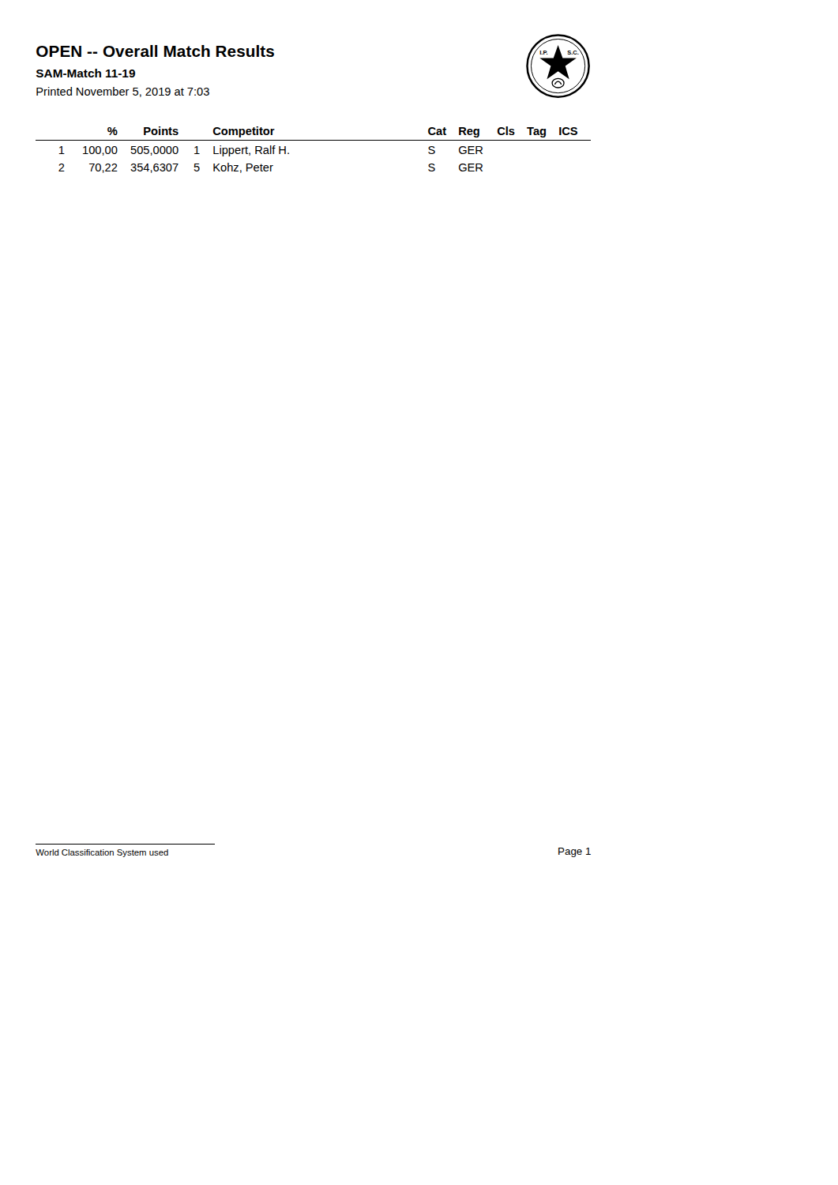I.P. S.C.
OPEN -- Overall Match Results
SAM-Match 11-19
Printed November 5, 2019 at 7:03
| | % | Points | | Competitor | Cat | Reg | Cls | Tag | ICS |
| --- | --- | --- | --- | --- | --- | --- | --- | --- | --- |
| 1 | 100,00 | 505,0000 | 1 | Lippert, Ralf H. | S | GER | | | |
| 2 | 70,22 | 354,6307 | 5 | Kohz, Peter | S | GER | | | |
World Classification System used
Page 1